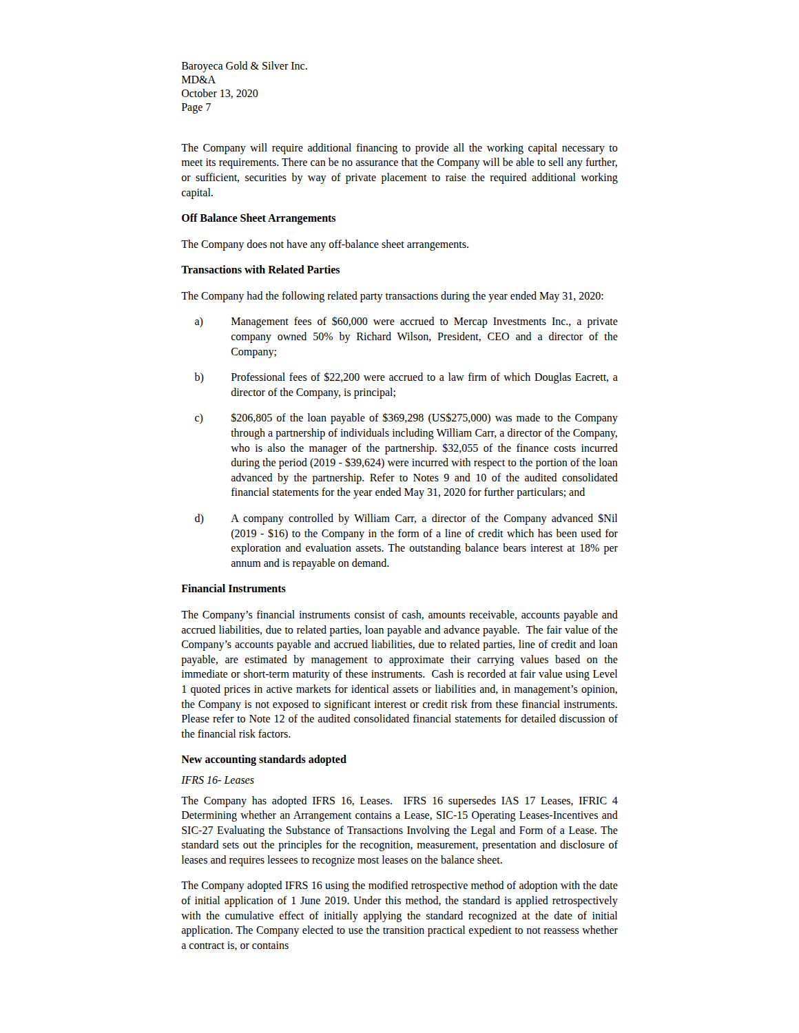Baroyeca Gold & Silver Inc.
MD&A
October 13, 2020
Page 7
The Company will require additional financing to provide all the working capital necessary to meet its requirements. There can be no assurance that the Company will be able to sell any further, or sufficient, securities by way of private placement to raise the required additional working capital.
Off Balance Sheet Arrangements
The Company does not have any off-balance sheet arrangements.
Transactions with Related Parties
The Company had the following related party transactions during the year ended May 31, 2020:
| a) | Management fees of $60,000 were accrued to Mercap Investments Inc., a private company owned 50% by Richard Wilson, President, CEO and a director of the Company; |
| b) | Professional fees of $22,200 were accrued to a law firm of which Douglas Eacrett, a director of the Company, is principal; |
| c) | $206,805 of the loan payable of $369,298 (US$275,000) was made to the Company through a partnership of individuals including William Carr, a director of the Company, who is also the manager of the partnership. $32,055 of the finance costs incurred during the period (2019 - $39,624) were incurred with respect to the portion of the loan advanced by the partnership. Refer to Notes 9 and 10 of the audited consolidated financial statements for the year ended May 31, 2020 for further particulars; and |
| d) | A company controlled by William Carr, a director of the Company advanced $Nil (2019 - $16) to the Company in the form of a line of credit which has been used for exploration and evaluation assets. The outstanding balance bears interest at 18% per annum and is repayable on demand. |
Financial Instruments
The Company’s financial instruments consist of cash, amounts receivable, accounts payable and accrued liabilities, due to related parties, loan payable and advance payable. The fair value of the Company’s accounts payable and accrued liabilities, due to related parties, line of credit and loan payable, are estimated by management to approximate their carrying values based on the immediate or short-term maturity of these instruments. Cash is recorded at fair value using Level 1 quoted prices in active markets for identical assets or liabilities and, in management’s opinion, the Company is not exposed to significant interest or credit risk from these financial instruments. Please refer to Note 12 of the audited consolidated financial statements for detailed discussion of the financial risk factors.
New accounting standards adopted
IFRS 16- Leases
The Company has adopted IFRS 16, Leases. IFRS 16 supersedes IAS 17 Leases, IFRIC 4 Determining whether an Arrangement contains a Lease, SIC-15 Operating Leases-Incentives and SIC-27 Evaluating the Substance of Transactions Involving the Legal and Form of a Lease. The standard sets out the principles for the recognition, measurement, presentation and disclosure of leases and requires lessees to recognize most leases on the balance sheet.
The Company adopted IFRS 16 using the modified retrospective method of adoption with the date of initial application of 1 June 2019. Under this method, the standard is applied retrospectively with the cumulative effect of initially applying the standard recognized at the date of initial application. The Company elected to use the transition practical expedient to not reassess whether a contract is, or contains